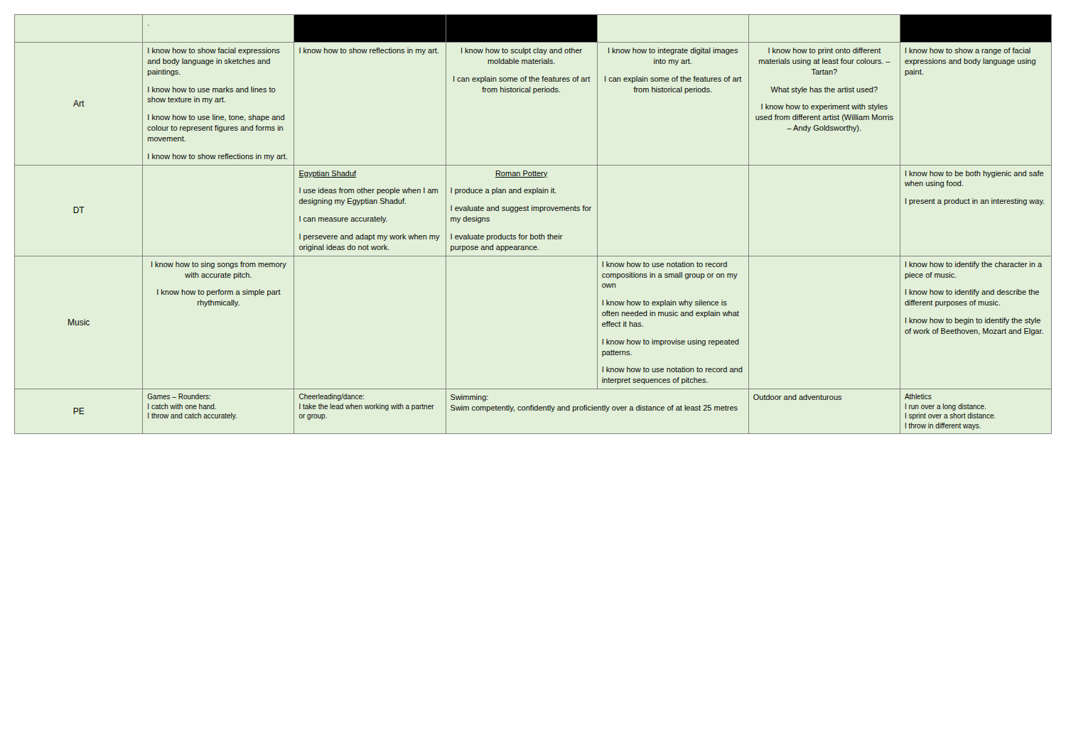| | . | | | | | |
| Art | I know how to show facial expressions and body language in sketches and paintings. I know how to use marks and lines to show texture in my art. I know how to use line, tone, shape and colour to represent figures and forms in movement. I know how to show reflections in my art. | I know how to show reflections in my art. | I know how to sculpt clay and other moldable materials. I can explain some of the features of art from historical periods. | I know how to integrate digital images into my art. I can explain some of the features of art from historical periods. | I know how to print onto different materials using at least four colours. – Tartan? What style has the artist used? I know how to experiment with styles used from different artist (William Morris – Andy Goldsworthy). | I know how to show a range of facial expressions and body language using paint. |
| DT | | Egyptian Shaduf I use ideas from other people when I am designing my Egyptian Shaduf. I can measure accurately. I persevere and adapt my work when my original ideas do not work. | Roman Pottery I produce a plan and explain it. I evaluate and suggest improvements for my designs I evaluate products for both their purpose and appearance. | | | I know how to be both hygienic and safe when using food. I present a product in an interesting way. |
| Music | I know how to sing songs from memory with accurate pitch. I know how to perform a simple part rhythmically. | | | I know how to use notation to record compositions in a small group or on my own I know how to explain why silence is often needed in music and explain what effect it has. I know how to improvise using repeated patterns. I know how to use notation to record and interpret sequences of pitches. | | I know how to identify the character in a piece of music. I know how to identify and describe the different purposes of music. I know how to begin to identify the style of work of Beethoven, Mozart and Elgar. |
| PE | Games – Rounders: I catch with one hand. I throw and catch accurately. | Cheerleading/dance: I take the lead when working with a partner or group. | Swimming: Swim competently, confidently and proficiently over a distance of at least 25 metres | Outdoor and adventurous | Athletics I run over a long distance. I sprint over a short distance. I throw in different ways. |